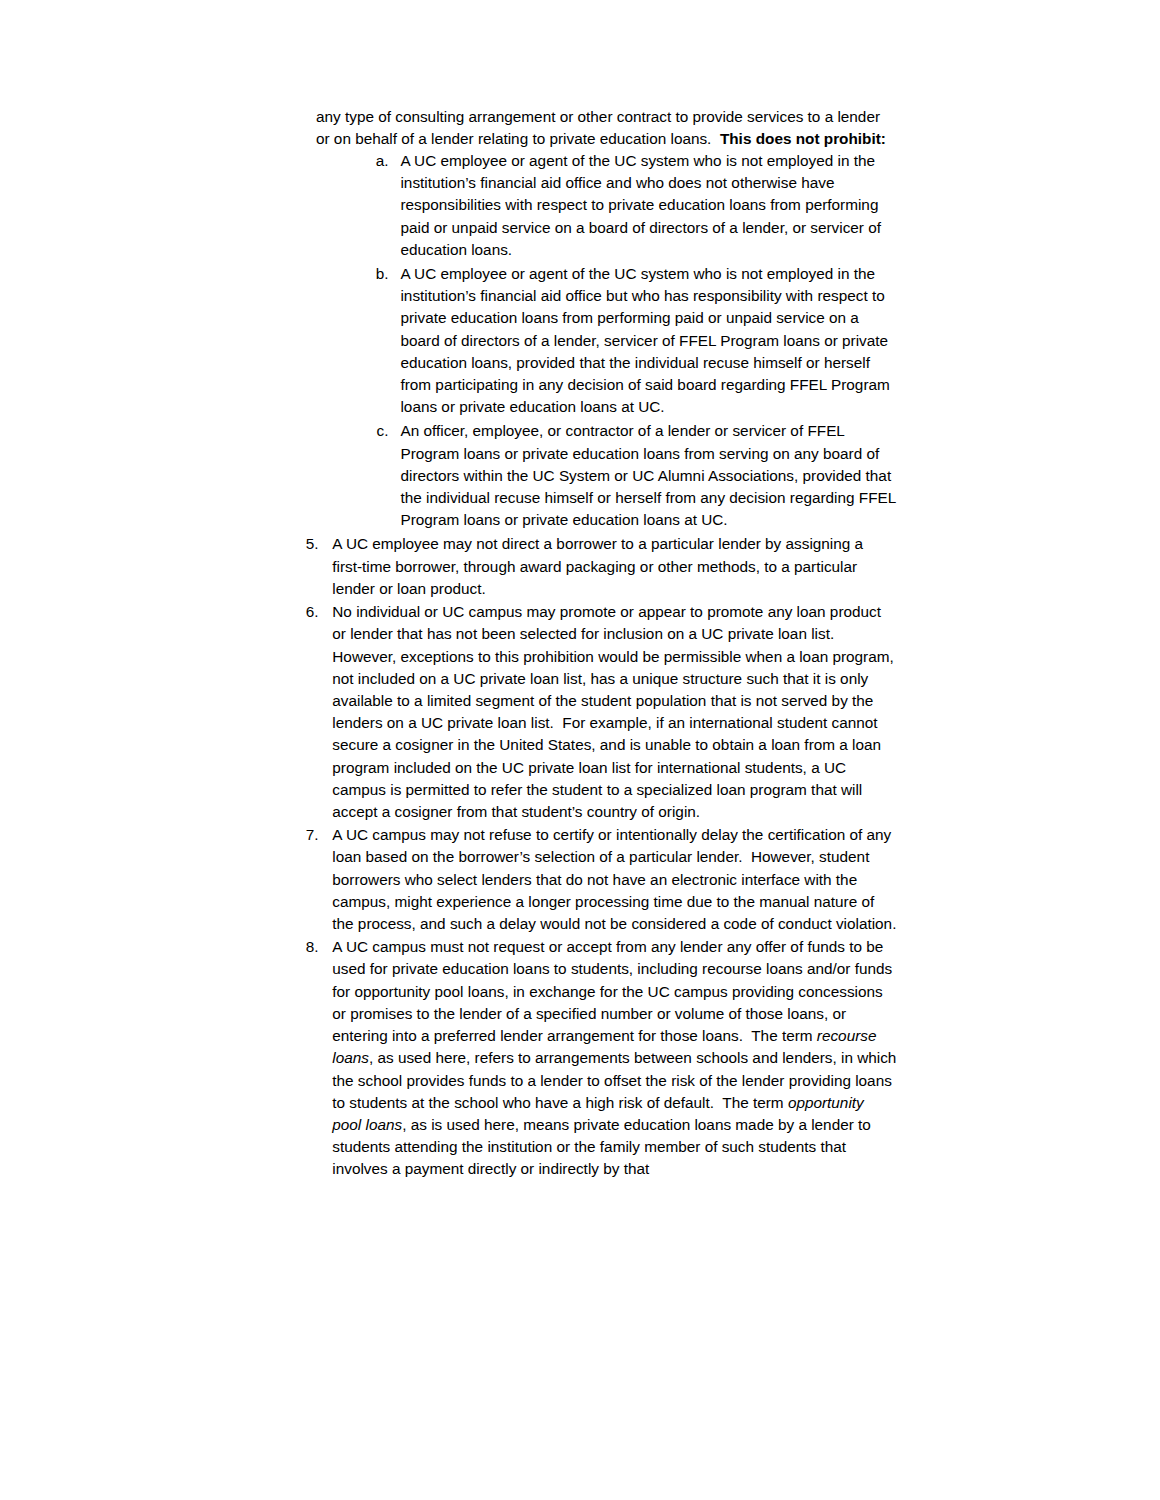any type of consulting arrangement or other contract to provide services to a lender or on behalf of a lender relating to private education loans. This does not prohibit:
A UC employee or agent of the UC system who is not employed in the institution’s financial aid office and who does not otherwise have responsibilities with respect to private education loans from performing paid or unpaid service on a board of directors of a lender, or servicer of education loans.
A UC employee or agent of the UC system who is not employed in the institution’s financial aid office but who has responsibility with respect to private education loans from performing paid or unpaid service on a board of directors of a lender, servicer of FFEL Program loans or private education loans, provided that the individual recuse himself or herself from participating in any decision of said board regarding FFEL Program loans or private education loans at UC.
An officer, employee, or contractor of a lender or servicer of FFEL Program loans or private education loans from serving on any board of directors within the UC System or UC Alumni Associations, provided that the individual recuse himself or herself from any decision regarding FFEL Program loans or private education loans at UC.
A UC employee may not direct a borrower to a particular lender by assigning a first-time borrower, through award packaging or other methods, to a particular lender or loan product.
No individual or UC campus may promote or appear to promote any loan product or lender that has not been selected for inclusion on a UC private loan list. However, exceptions to this prohibition would be permissible when a loan program, not included on a UC private loan list, has a unique structure such that it is only available to a limited segment of the student population that is not served by the lenders on a UC private loan list. For example, if an international student cannot secure a cosigner in the United States, and is unable to obtain a loan from a loan program included on the UC private loan list for international students, a UC campus is permitted to refer the student to a specialized loan program that will accept a cosigner from that student’s country of origin.
A UC campus may not refuse to certify or intentionally delay the certification of any loan based on the borrower’s selection of a particular lender. However, student borrowers who select lenders that do not have an electronic interface with the campus, might experience a longer processing time due to the manual nature of the process, and such a delay would not be considered a code of conduct violation.
A UC campus must not request or accept from any lender any offer of funds to be used for private education loans to students, including recourse loans and/or funds for opportunity pool loans, in exchange for the UC campus providing concessions or promises to the lender of a specified number or volume of those loans, or entering into a preferred lender arrangement for those loans. The term recourse loans, as used here, refers to arrangements between schools and lenders, in which the school provides funds to a lender to offset the risk of the lender providing loans to students at the school who have a high risk of default. The term opportunity pool loans, as is used here, means private education loans made by a lender to students attending the institution or the family member of such students that involves a payment directly or indirectly by that